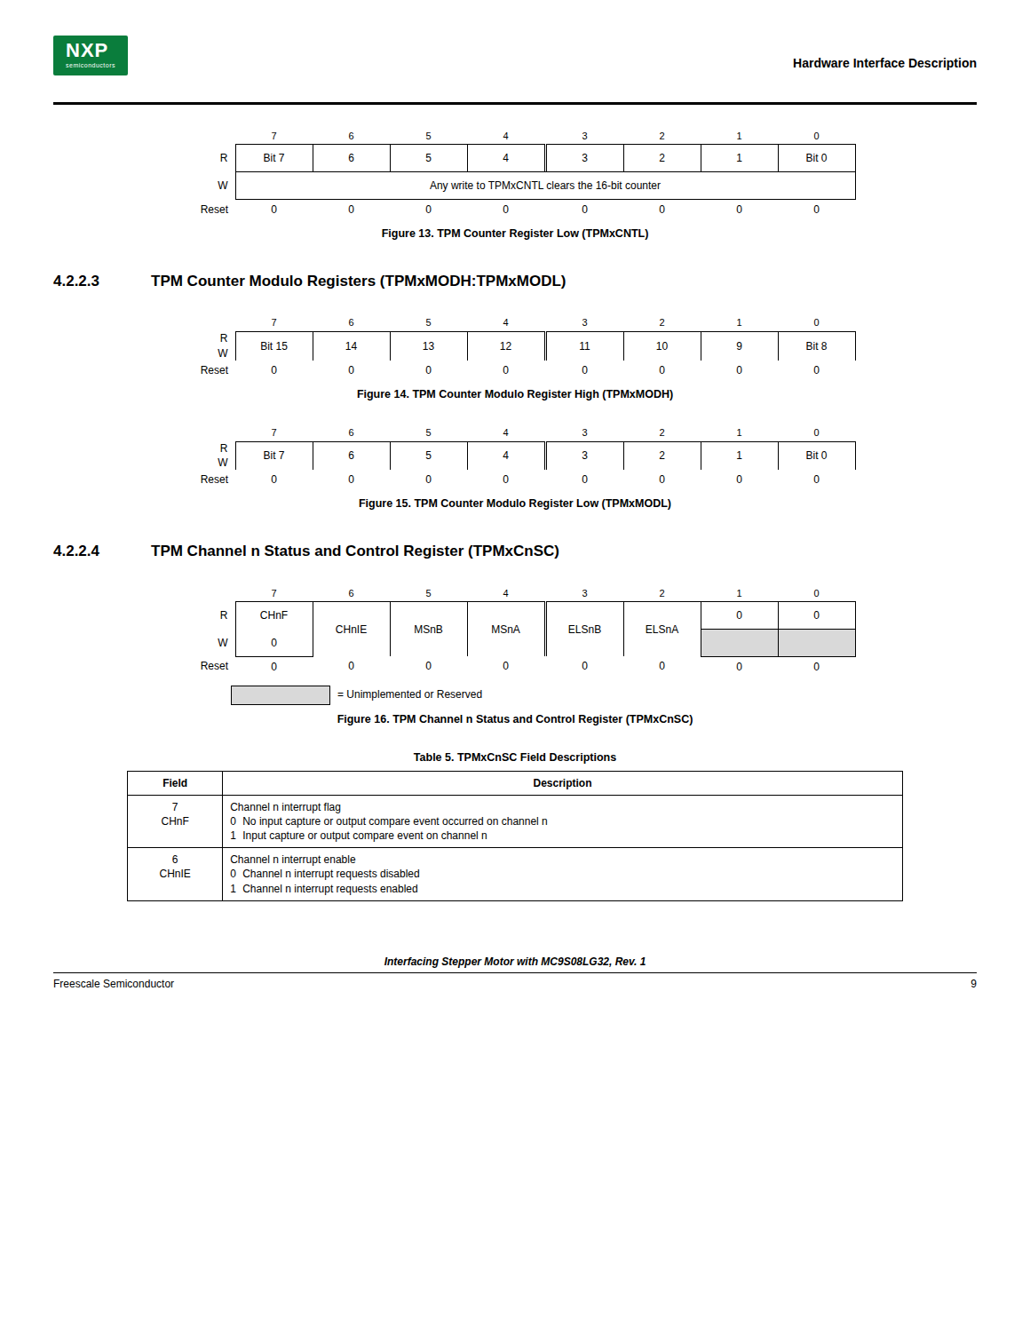NXPsemiconductors
Hardware Interface Description
| | 7 | 6 | 5 | 4 | | 3 | 2 | 1 | 0 |
| R | Bit 7 | 6 | 5 | 4 | | 3 | 2 | 1 | Bit 0 |
| W | Any write to TPMxCNTL clears the 16-bit counter |
| Reset | 0 | 0 | 0 | 0 | | 0 | 0 | 0 | 0 |
Figure 13. TPM Counter Register Low (TPMxCNTL)
4.2.2.3 TPM Counter Modulo Registers (TPMxMODH:TPMxMODL)
| | 7 | 6 | 5 | 4 | | 3 | 2 | 1 | 0 |
| R | Bit 15 | 14 | 13 | 12 | | 11 | 10 | 9 | Bit 8 |
| W |
| Reset | 0 | 0 | 0 | 0 | | 0 | 0 | 0 | 0 |
Figure 14. TPM Counter Modulo Register High (TPMxMODH)
| | 7 | 6 | 5 | 4 | | 3 | 2 | 1 | 0 |
| R | Bit 7 | 6 | 5 | 4 | | 3 | 2 | 1 | Bit 0 |
| W |
| Reset | 0 | 0 | 0 | 0 | | 0 | 0 | 0 | 0 |
Figure 15. TPM Counter Modulo Register Low (TPMxMODL)
4.2.2.4 TPM Channel n Status and Control Register (TPMxCnSC)
| | 7 | 6 | 5 | 4 | | 3 | 2 | 1 | 0 |
| R | CHnF | CHnIE | MSnB | MSnA | | ELSnB | ELSnA | 0 | 0 |
| W | 0 | | |
| Reset | 0 | 0 | 0 | 0 | | 0 | 0 | 0 | 0 |
= Unimplemented or Reserved
Figure 16. TPM Channel n Status and Control Register (TPMxCnSC)
Table 5. TPMxCnSC Field Descriptions
| Field | Description |
| --- | --- |
| 7 CHnF | Channel n interrupt flag 0 No input capture or output compare event occurred on channel n 1 Input capture or output compare event on channel n |
| 6 CHnIE | Channel n interrupt enable 0 Channel n interrupt requests disabled 1 Channel n interrupt requests enabled |
Interfacing Stepper Motor with MC9S08LG32, Rev. 1
Freescale Semiconductor 9